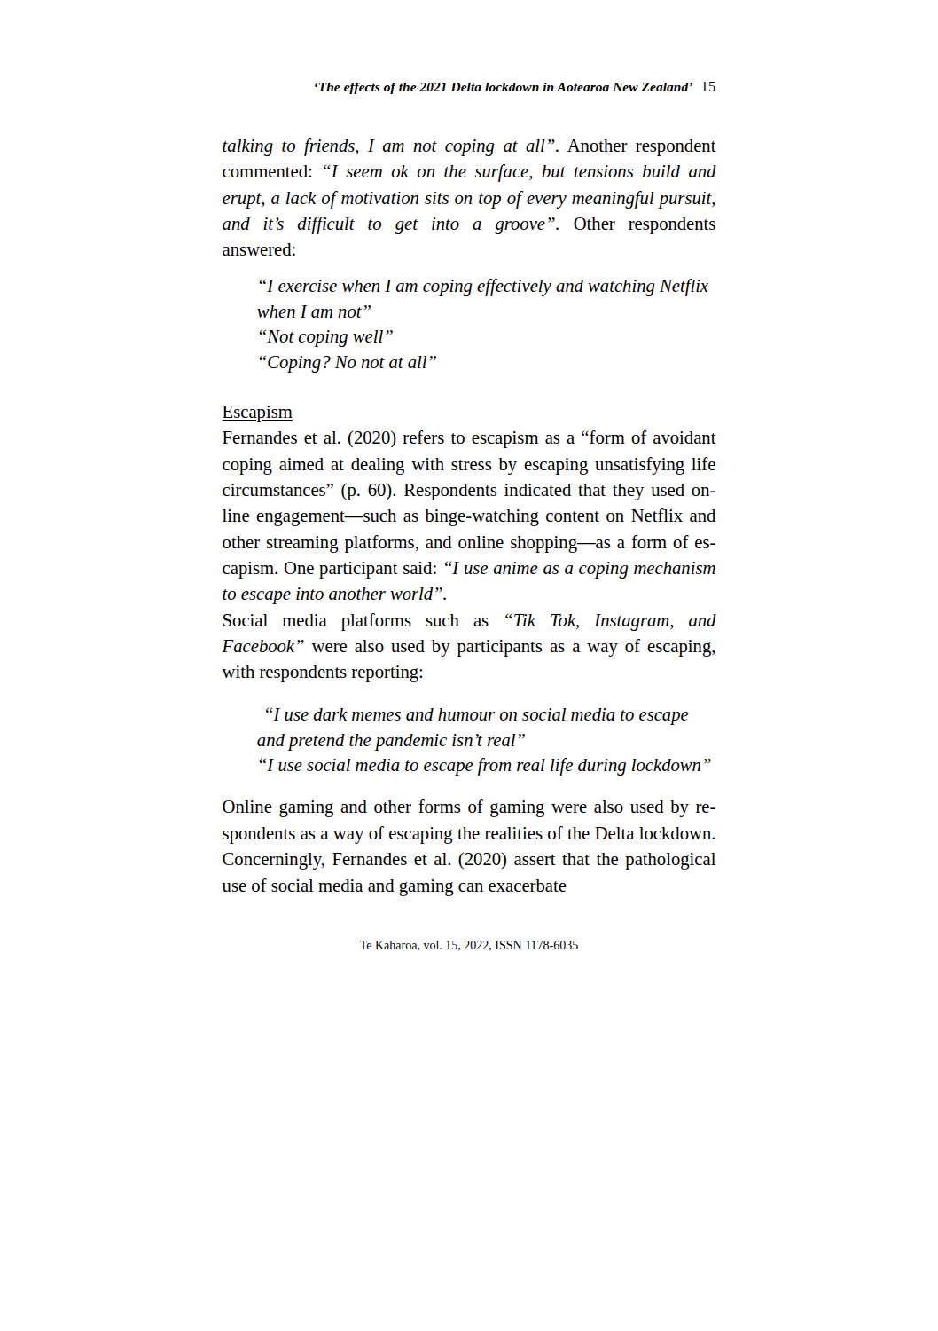‘The effects of the 2021 Delta lockdown in Aotearoa New Zealand’15
talking to friends, I am not coping at all”. Another respondent commented: “I seem ok on the surface, but tensions build and erupt, a lack of motivation sits on top of every meaningful pursuit, and it’s difficult to get into a groove”. Other respondents answered:
“I exercise when I am coping effectively and watching Netflix when I am not”
“Not coping well”
“Coping? No not at all”
Escapism
Fernandes et al. (2020) refers to escapism as a “form of avoidant coping aimed at dealing with stress by escaping unsatisfying life circumstances” (p. 60). Respondents indicated that they used online engagement—such as binge-watching content on Netflix and other streaming platforms, and online shopping—as a form of escapism. One participant said: “I use anime as a coping mechanism to escape into another world”.
Social media platforms such as “Tik Tok, Instagram, and Facebook” were also used by participants as a way of escaping, with respondents reporting:
“I use dark memes and humour on social media to escape and pretend the pandemic isn’t real”
“I use social media to escape from real life during lockdown”
Online gaming and other forms of gaming were also used by respondents as a way of escaping the realities of the Delta lockdown. Concerningly, Fernandes et al. (2020) assert that the pathological use of social media and gaming can exacerbate
Te Kaharoa, vol. 15, 2022, ISSN 1178-6035